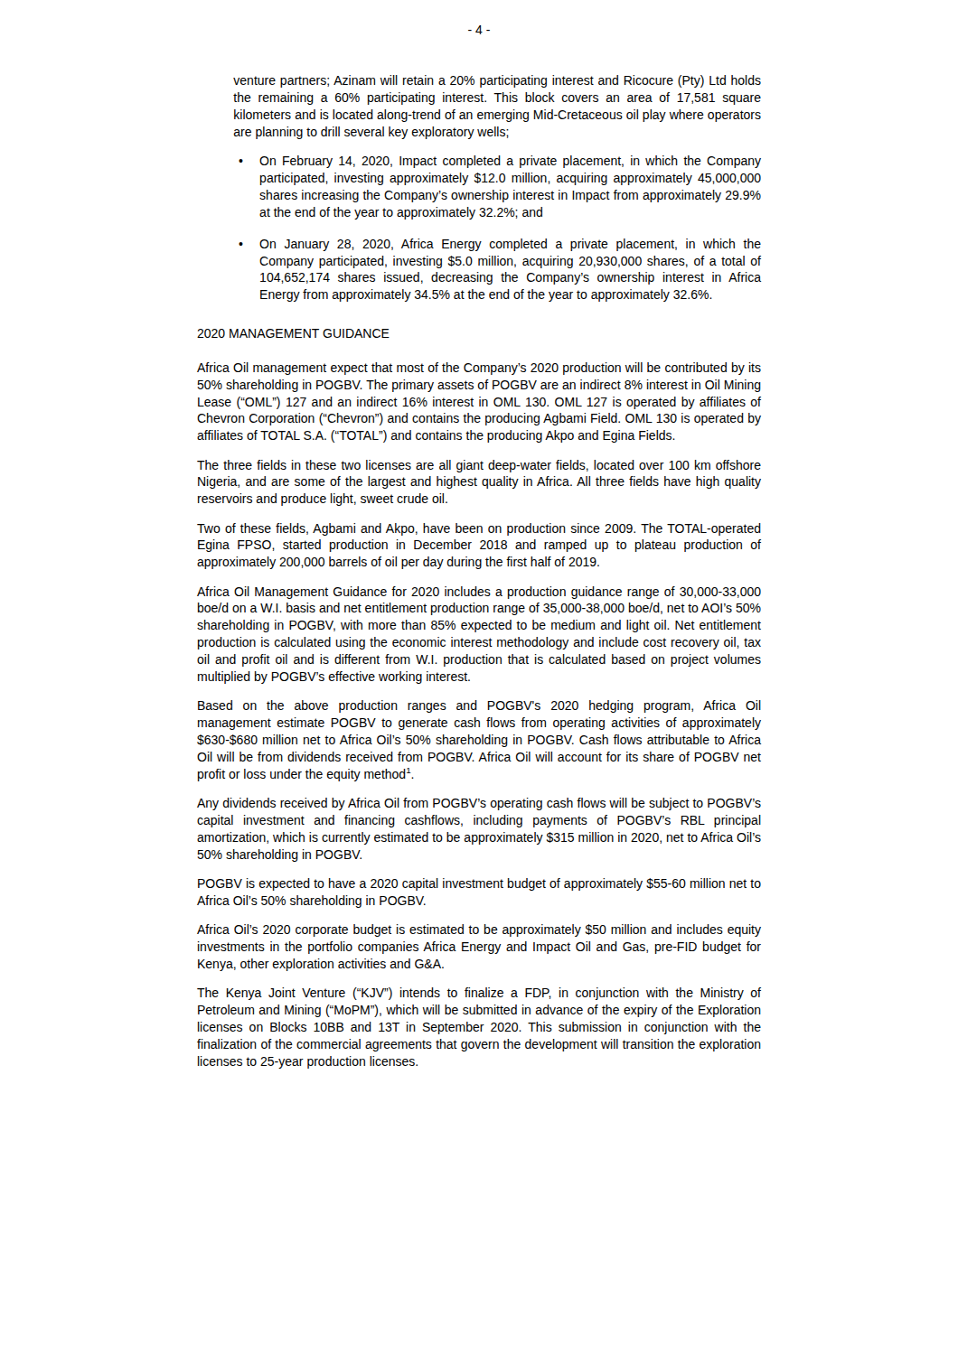- 4 -
venture partners; Azinam will retain a 20% participating interest and Ricocure (Pty) Ltd holds the remaining a 60% participating interest. This block covers an area of 17,581 square kilometers and is located along-trend of an emerging Mid-Cretaceous oil play where operators are planning to drill several key exploratory wells;
On February 14, 2020, Impact completed a private placement, in which the Company participated, investing approximately $12.0 million, acquiring approximately 45,000,000 shares increasing the Company’s ownership interest in Impact from approximately 29.9% at the end of the year to approximately 32.2%; and
On January 28, 2020, Africa Energy completed a private placement, in which the Company participated, investing $5.0 million, acquiring 20,930,000 shares, of a total of 104,652,174 shares issued, decreasing the Company’s ownership interest in Africa Energy from approximately 34.5% at the end of the year to approximately 32.6%.
2020 MANAGEMENT GUIDANCE
Africa Oil management expect that most of the Company’s 2020 production will be contributed by its 50% shareholding in POGBV. The primary assets of POGBV are an indirect 8% interest in Oil Mining Lease (“OML”) 127 and an indirect 16% interest in OML 130. OML 127 is operated by affiliates of Chevron Corporation (“Chevron”) and contains the producing Agbami Field. OML 130 is operated by affiliates of TOTAL S.A. (“TOTAL”) and contains the producing Akpo and Egina Fields.
The three fields in these two licenses are all giant deep-water fields, located over 100 km offshore Nigeria, and are some of the largest and highest quality in Africa. All three fields have high quality reservoirs and produce light, sweet crude oil.
Two of these fields, Agbami and Akpo, have been on production since 2009. The TOTAL-operated Egina FPSO, started production in December 2018 and ramped up to plateau production of approximately 200,000 barrels of oil per day during the first half of 2019.
Africa Oil Management Guidance for 2020 includes a production guidance range of 30,000-33,000 boe/d on a W.I. basis and net entitlement production range of 35,000-38,000 boe/d, net to AOI’s 50% shareholding in POGBV, with more than 85% expected to be medium and light oil. Net entitlement production is calculated using the economic interest methodology and include cost recovery oil, tax oil and profit oil and is different from W.I. production that is calculated based on project volumes multiplied by POGBV’s effective working interest.
Based on the above production ranges and POGBV's 2020 hedging program, Africa Oil management estimate POGBV to generate cash flows from operating activities of approximately $630-$680 million net to Africa Oil’s 50% shareholding in POGBV. Cash flows attributable to Africa Oil will be from dividends received from POGBV. Africa Oil will account for its share of POGBV net profit or loss under the equity method1.
Any dividends received by Africa Oil from POGBV’s operating cash flows will be subject to POGBV’s capital investment and financing cashflows, including payments of POGBV’s RBL principal amortization, which is currently estimated to be approximately $315 million in 2020, net to Africa Oil’s 50% shareholding in POGBV.
POGBV is expected to have a 2020 capital investment budget of approximately $55-60 million net to Africa Oil’s 50% shareholding in POGBV.
Africa Oil’s 2020 corporate budget is estimated to be approximately $50 million and includes equity investments in the portfolio companies Africa Energy and Impact Oil and Gas, pre-FID budget for Kenya, other exploration activities and G&A.
The Kenya Joint Venture (“KJV”) intends to finalize a FDP, in conjunction with the Ministry of Petroleum and Mining (“MoPM”), which will be submitted in advance of the expiry of the Exploration licenses on Blocks 10BB and 13T in September 2020. This submission in conjunction with the finalization of the commercial agreements that govern the development will transition the exploration licenses to 25-year production licenses.